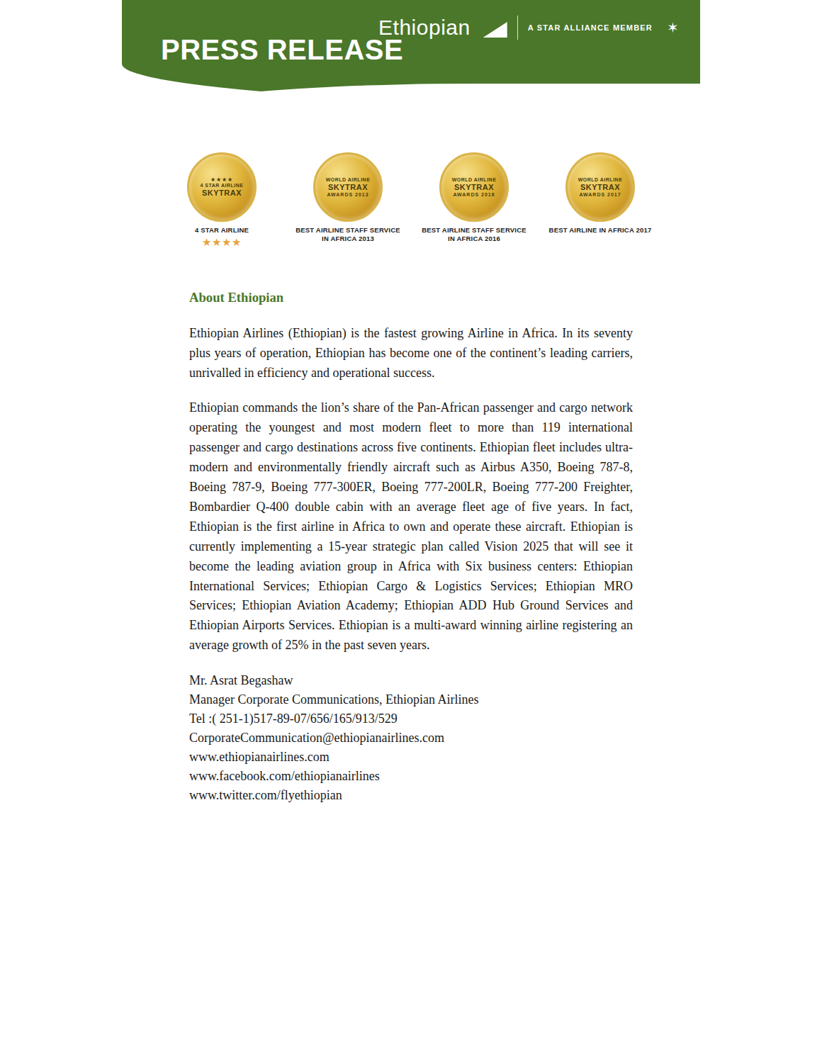PRESS RELEASE
Ethiopian A STAR ALLIANCE MEMBER✶
★★★★
4 STAR AIRLINE
SKYTRAX
4 STAR AIRLINE
★★★★
WORLD AIRLINE
SKYTRAX
AWARDS 2013
BEST AIRLINE STAFF SERVICE
IN AFRICA 2013
WORLD AIRLINE
SKYTRAX
AWARDS 2016
BEST AIRLINE STAFF SERVICE
IN AFRICA 2016
WORLD AIRLINE
SKYTRAX
AWARDS 2017
BEST AIRLINE IN AFRICA 2017
About Ethiopian
Ethiopian Airlines (Ethiopian) is the fastest growing Airline in Africa. In its seventy plus years of operation, Ethiopian has become one of the continent’s leading carriers, unrivalled in efficiency and operational success.
Ethiopian commands the lion’s share of the Pan-African passenger and cargo network operating the youngest and most modern fleet to more than 119 international passenger and cargo destinations across five continents. Ethiopian fleet includes ultra-modern and environmentally friendly aircraft such as Airbus A350, Boeing 787-8, Boeing 787-9, Boeing 777-300ER, Boeing 777-200LR, Boeing 777-200 Freighter, Bombardier Q-400 double cabin with an average fleet age of five years. In fact, Ethiopian is the first airline in Africa to own and operate these aircraft. Ethiopian is currently implementing a 15-year strategic plan called Vision 2025 that will see it become the leading aviation group in Africa with Six business centers: Ethiopian International Services; Ethiopian Cargo & Logistics Services; Ethiopian MRO Services; Ethiopian Aviation Academy; Ethiopian ADD Hub Ground Services and Ethiopian Airports Services. Ethiopian is a multi-award winning airline registering an average growth of 25% in the past seven years.
Mr. Asrat Begashaw
Manager Corporate Communications, Ethiopian Airlines
Tel :( 251-1)517-89-07/656/165/913/529
CorporateCommunication@ethiopianairlines.com
www.ethiopianairlines.com
www.facebook.com/ethiopianairlines
www.twitter.com/flyethiopian